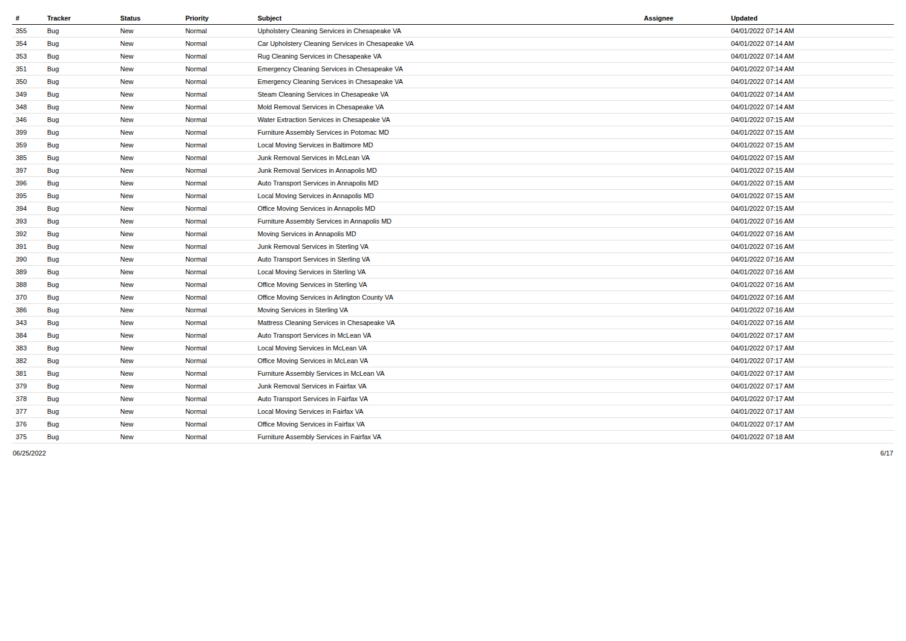| # | Tracker | Status | Priority | Subject | Assignee | Updated |
| --- | --- | --- | --- | --- | --- | --- |
| 355 | Bug | New | Normal | Upholstery Cleaning Services in Chesapeake VA | | 04/01/2022 07:14 AM |
| 354 | Bug | New | Normal | Car Upholstery Cleaning Services in Chesapeake VA | | 04/01/2022 07:14 AM |
| 353 | Bug | New | Normal | Rug Cleaning Services in Chesapeake VA | | 04/01/2022 07:14 AM |
| 351 | Bug | New | Normal | Emergency Cleaning Services in Chesapeake VA | | 04/01/2022 07:14 AM |
| 350 | Bug | New | Normal | Emergency Cleaning Services in Chesapeake VA | | 04/01/2022 07:14 AM |
| 349 | Bug | New | Normal | Steam Cleaning Services in Chesapeake VA | | 04/01/2022 07:14 AM |
| 348 | Bug | New | Normal | Mold Removal Services in Chesapeake VA | | 04/01/2022 07:14 AM |
| 346 | Bug | New | Normal | Water Extraction Services in Chesapeake VA | | 04/01/2022 07:15 AM |
| 399 | Bug | New | Normal | Furniture Assembly Services in Potomac MD | | 04/01/2022 07:15 AM |
| 359 | Bug | New | Normal | Local Moving Services in Baltimore MD | | 04/01/2022 07:15 AM |
| 385 | Bug | New | Normal | Junk Removal Services in McLean VA | | 04/01/2022 07:15 AM |
| 397 | Bug | New | Normal | Junk Removal Services in Annapolis MD | | 04/01/2022 07:15 AM |
| 396 | Bug | New | Normal | Auto Transport Services in Annapolis MD | | 04/01/2022 07:15 AM |
| 395 | Bug | New | Normal | Local Moving Services in Annapolis MD | | 04/01/2022 07:15 AM |
| 394 | Bug | New | Normal | Office Moving Services in Annapolis MD | | 04/01/2022 07:15 AM |
| 393 | Bug | New | Normal | Furniture Assembly Services in Annapolis MD | | 04/01/2022 07:16 AM |
| 392 | Bug | New | Normal | Moving Services in Annapolis MD | | 04/01/2022 07:16 AM |
| 391 | Bug | New | Normal | Junk Removal Services in Sterling VA | | 04/01/2022 07:16 AM |
| 390 | Bug | New | Normal | Auto Transport Services in Sterling VA | | 04/01/2022 07:16 AM |
| 389 | Bug | New | Normal | Local Moving Services in Sterling VA | | 04/01/2022 07:16 AM |
| 388 | Bug | New | Normal | Office Moving Services in Sterling VA | | 04/01/2022 07:16 AM |
| 370 | Bug | New | Normal | Office Moving Services in Arlington County VA | | 04/01/2022 07:16 AM |
| 386 | Bug | New | Normal | Moving Services in Sterling VA | | 04/01/2022 07:16 AM |
| 343 | Bug | New | Normal | Mattress Cleaning Services in Chesapeake VA | | 04/01/2022 07:16 AM |
| 384 | Bug | New | Normal | Auto Transport Services in McLean VA | | 04/01/2022 07:17 AM |
| 383 | Bug | New | Normal | Local Moving Services in McLean VA | | 04/01/2022 07:17 AM |
| 382 | Bug | New | Normal | Office Moving Services in McLean VA | | 04/01/2022 07:17 AM |
| 381 | Bug | New | Normal | Furniture Assembly Services in McLean VA | | 04/01/2022 07:17 AM |
| 379 | Bug | New | Normal | Junk Removal Services in Fairfax VA | | 04/01/2022 07:17 AM |
| 378 | Bug | New | Normal | Auto Transport Services in Fairfax VA | | 04/01/2022 07:17 AM |
| 377 | Bug | New | Normal | Local Moving Services in Fairfax VA | | 04/01/2022 07:17 AM |
| 376 | Bug | New | Normal | Office Moving Services in Fairfax VA | | 04/01/2022 07:17 AM |
| 375 | Bug | New | Normal | Furniture Assembly Services in Fairfax VA | | 04/01/2022 07:18 AM |
| 06/25/2022 | | 6/17 |